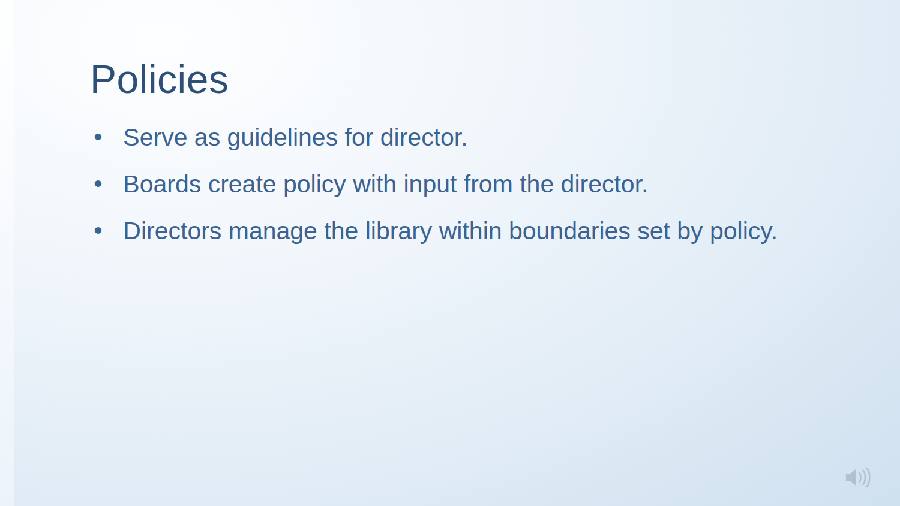Policies
Serve as guidelines for director.
Boards create policy with input from the director.
Directors manage the library within boundaries set by policy.